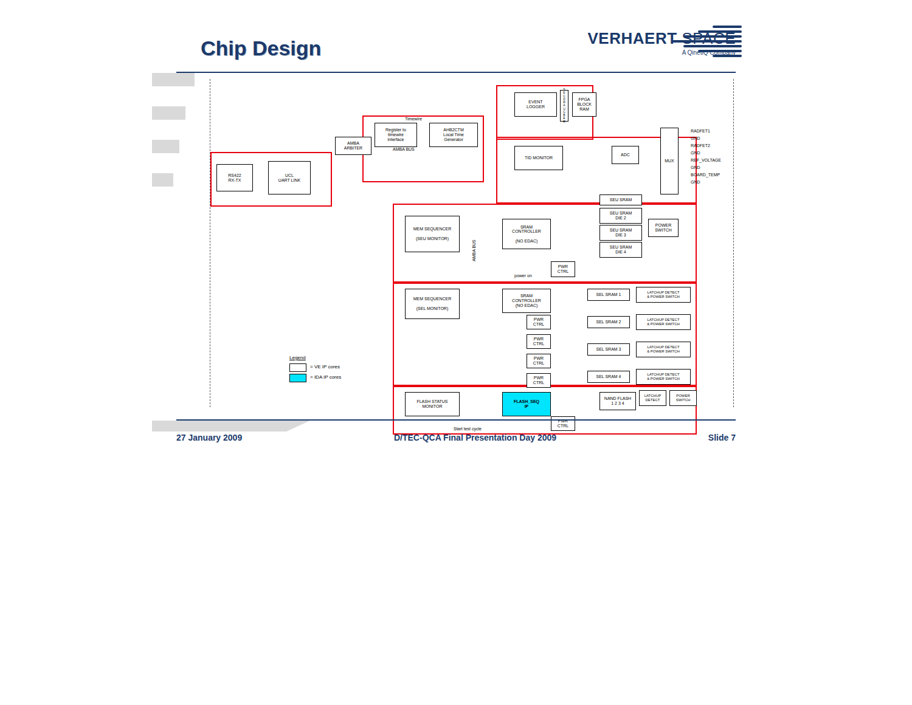Chip Design
VERHAERT SPACE
A QinetiQ Company
EVENT
LOGGER
S
E
C
D
R
A
U
C
B
E
R
FPGA
BLOCK
RAM
AMBA
ARBITER
Timewire
Register to
timewire
interface
AHB2CTM
Local Time
Generator
RS422
RX-TX
UCL
UART LINK
TID MONITOR
ADC
MUX
RADFET1
GND
RADFET2
GND
REF_VOLTAGE
GND
BOARD_TEMP
GND
MEM SEQUENCER
(SEU MONITOR)
SRAM
CONTROLLER
(NO EDAC)
SEU SRAM
SEU SRAM
DIE 2
SEU SRAM
DIE 3
SEU SRAM
DIE 4
POWER
SWITCH
PWR
CTRL
power on
AMBA BUS
AMBA BUS
MEM SEQUENCER
(SEL MONITOR)
SRAM
CONTROLLER
(NO EDAC)
SEL SRAM 1
LATCHUP DETECT
& POWER SWITCH
SEL SRAM 2
LATCHUP DETECT
& POWER SWITCH
SEL SRAM 3
LATCHUP DETECT
& POWER SWITCH
SEL SRAM 4
LATCHUP DETECT
& POWER SWITCH
PWR
CTRL
PWR
CTRL
PWR
CTRL
PWR
CTRL
FLASH STATUS
MONITOR
FLASH_SEQ
IP
NAND FLASH
1 2 3 4
LATCHUP
DETECT
POWER
SWITCH
PWR
CTRL
Start test cycle
Legend
= VE IP cores
= IDA IP cores
27 January 2009
D/TEC-QCA Final Presentation Day 2009
Slide 7